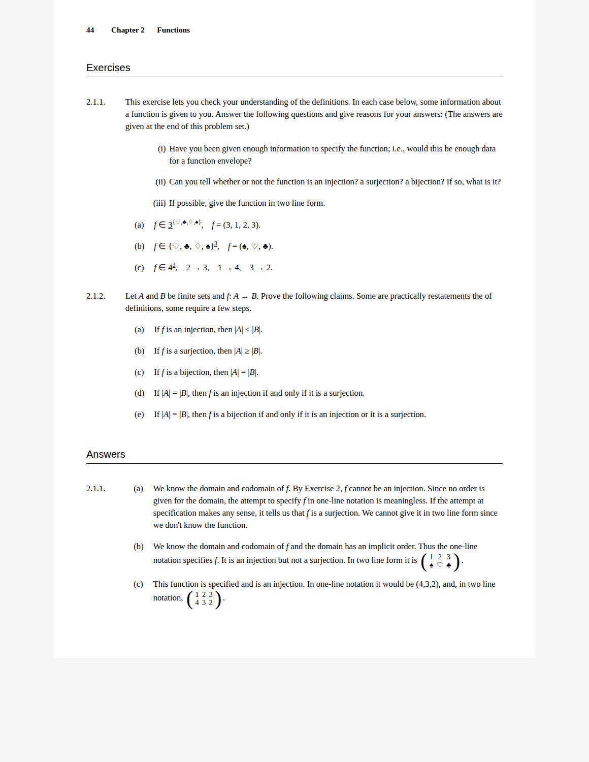44 Chapter 2 Functions
Exercises
2.1.1.
This exercise lets you check your understanding of the definitions. In each case below, some information about a function is given to you. Answer the following questions and give reasons for your answers: (The answers are given at the end of this problem set.)
(i) Have you been given enough information to specify the function; i.e., would this be enough data for a function envelope?
(ii) Can you tell whether or not the function is an injection? a surjection? a bijection? If so, what is it?
(iii) If possible, give the function in two line form.
(a) f ∈ 3{♡,♣,♢,♠}, f = (3, 1, 2, 3).
(b) f ∈ {♡, ♣, ♢, ♠}3, f = (♠, ♡, ♣).
(c) f ∈ 43, 2 → 3, 1 → 4, 3 → 2.
2.1.2.
Let A and B be finite sets and f: A → B. Prove the following claims. Some are practically restatements the of definitions, some require a few steps.
(a) If f is an injection, then |A| ≤ |B|.
(b) If f is a surjection, then |A| ≥ |B|.
(c) If f is a bijection, then |A| = |B|.
(d) If |A| = |B|, then f is an injection if and only if it is a surjection.
(e) If |A| = |B|, then f is a bijection if and only if it is an injection or it is a surjection.
Answers
2.1.1.
(a) We know the domain and codomain of f. By Exercise 2, f cannot be an injection. Since no order is given for the domain, the attempt to specify f in one-line notation is meaningless. If the attempt at specification makes any sense, it tells us that f is a surjection. We cannot give it in two line form since we don't know the function.
(b) We know the domain and codomain of f and the domain has an implicit order. Thus the one-line notation specifies f. It is an injection but not a surjection. In two line form it is (
| 1 | 2 | 3 |
| ♠ | ♡ | ♣ |
).
(c) This function is specified and is an injection. In one-line notation it would be (4,3,2), and, in two line notation, (
| 1 | 2 | 3 |
| 4 | 3 | 2 |
).